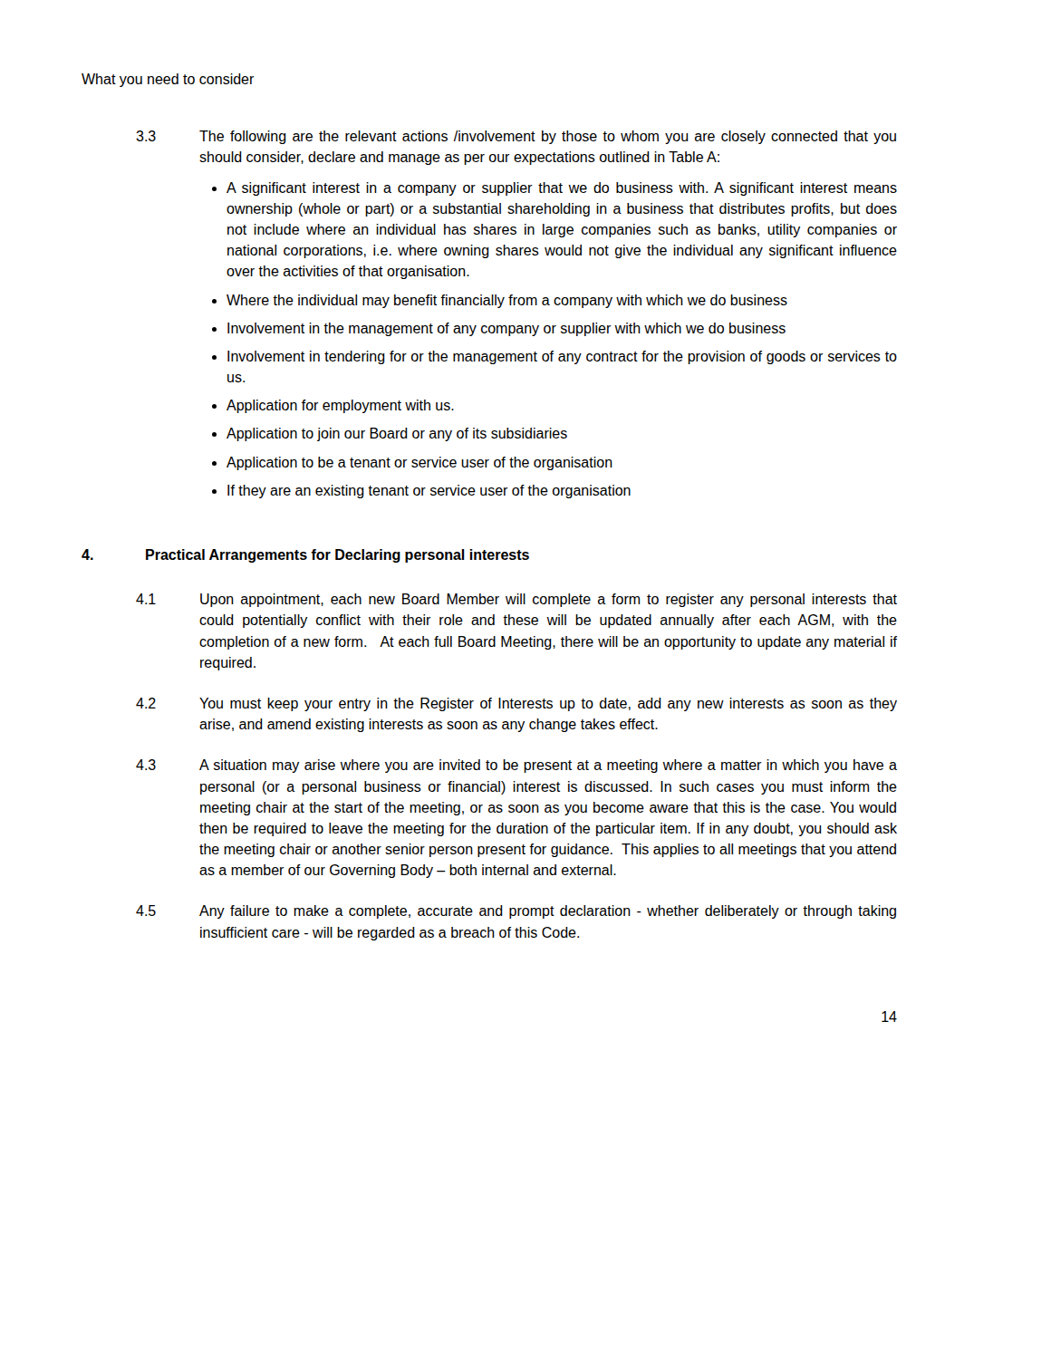What you need to consider
3.3
The following are the relevant actions /involvement by those to whom you are closely connected that you should consider, declare and manage as per our expectations outlined in Table A:
A significant interest in a company or supplier that we do business with. A significant interest means ownership (whole or part) or a substantial shareholding in a business that distributes profits, but does not include where an individual has shares in large companies such as banks, utility companies or national corporations, i.e. where owning shares would not give the individual any significant influence over the activities of that organisation.
Where the individual may benefit financially from a company with which we do business
Involvement in the management of any company or supplier with which we do business
Involvement in tendering for or the management of any contract for the provision of goods or services to us.
Application for employment with us.
Application to join our Board or any of its subsidiaries
Application to be a tenant or service user of the organisation
If they are an existing tenant or service user of the organisation
4.
Practical Arrangements for Declaring personal interests
4.1
Upon appointment, each new Board Member will complete a form to register any personal interests that could potentially conflict with their role and these will be updated annually after each AGM, with the completion of a new form. At each full Board Meeting, there will be an opportunity to update any material if required.
4.2
You must keep your entry in the Register of Interests up to date, add any new interests as soon as they arise, and amend existing interests as soon as any change takes effect.
4.3
A situation may arise where you are invited to be present at a meeting where a matter in which you have a personal (or a personal business or financial) interest is discussed. In such cases you must inform the meeting chair at the start of the meeting, or as soon as you become aware that this is the case. You would then be required to leave the meeting for the duration of the particular item. If in any doubt, you should ask the meeting chair or another senior person present for guidance. This applies to all meetings that you attend as a member of our Governing Body – both internal and external.
4.5
Any failure to make a complete, accurate and prompt declaration - whether deliberately or through taking insufficient care - will be regarded as a breach of this Code.
14